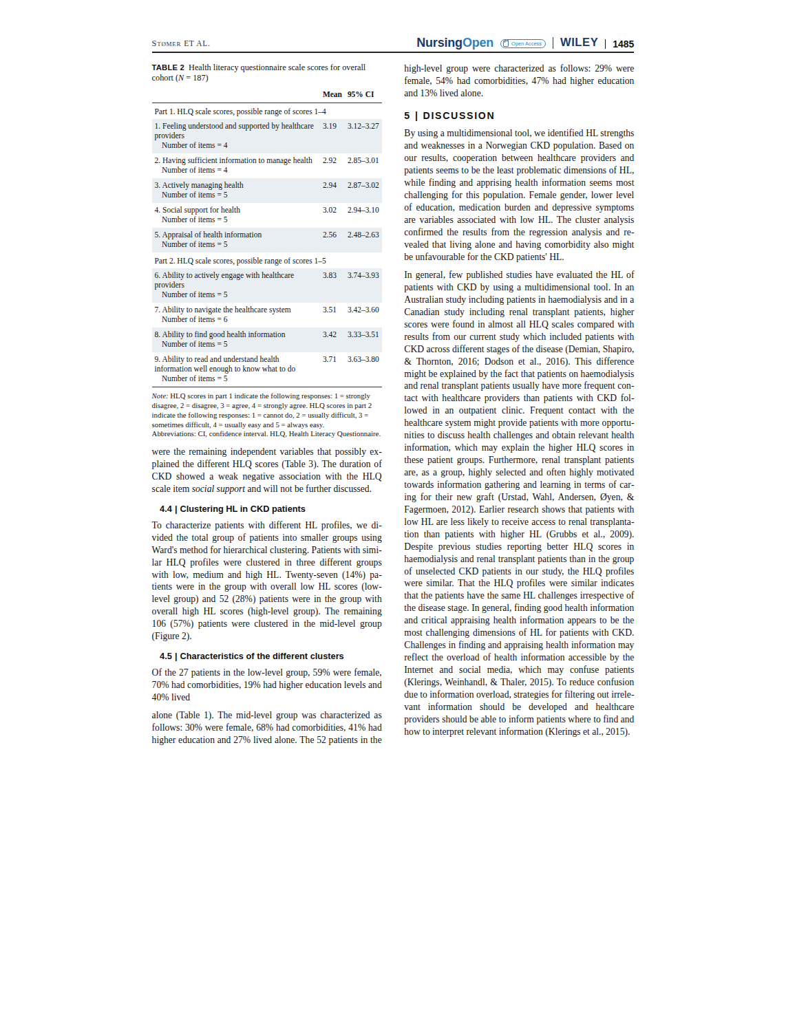Stømer ET AL.
NursingOpen
Open Access
WILEY
1485
TABLE 2 Health literacy questionnaire scale scores for overall cohort (N = 187)
| | Mean | 95% CI |
| --- | --- | --- |
| Part 1. HLQ scale scores, possible range of scores 1–4 |
| 1. Feeling understood and supported by healthcare providers Number of items = 4 | 3.19 | 3.12–3.27 |
| 2. Having sufficient information to manage health Number of items = 4 | 2.92 | 2.85–3.01 |
| 3. Actively managing health Number of items = 5 | 2.94 | 2.87–3.02 |
| 4. Social support for health Number of items = 5 | 3.02 | 2.94–3.10 |
| 5. Appraisal of health information Number of items = 5 | 2.56 | 2.48–2.63 |
| Part 2. HLQ scale scores, possible range of scores 1–5 |
| 6. Ability to actively engage with healthcare providers Number of items = 5 | 3.83 | 3.74–3.93 |
| 7. Ability to navigate the healthcare system Number of items = 6 | 3.51 | 3.42–3.60 |
| 8. Ability to find good health information Number of items = 5 | 3.42 | 3.33–3.51 |
| 9. Ability to read and understand health information well enough to know what to do Number of items = 5 | 3.71 | 3.63–3.80 |
Note: HLQ scores in part 1 indicate the following responses: 1 = strongly disagree, 2 = disagree, 3 = agree, 4 = strongly agree. HLQ scores in part 2 indicate the following responses: 1 = cannot do, 2 = usually difficult, 3 = sometimes difficult, 4 = usually easy and 5 = always easy.
Abbreviations: CI, confidence interval. HLQ, Health Literacy Questionnaire.
were the remaining independent variables that possibly explained the different HLQ scores (Table 3). The duration of CKD showed a weak negative association with the HLQ scale item social support and will not be further discussed.
4.4|Clustering HL in CKD patients
To characterize patients with different HL profiles, we divided the total group of patients into smaller groups using Ward's method for hierarchical clustering. Patients with similar HLQ profiles were clustered in three different groups with low, medium and high HL. Twenty-seven (14%) patients were in the group with overall low HL scores (low-level group) and 52 (28%) patients were in the group with overall high HL scores (high-level group). The remaining 106 (57%) patients were clustered in the mid-level group (Figure 2).
4.5|Characteristics of the different clusters
Of the 27 patients in the low-level group, 59% were female, 70% had comorbidities, 19% had higher education levels and 40% lived
alone (Table 1). The mid-level group was characterized as follows: 30% were female, 68% had comorbidities, 41% had higher education and 27% lived alone. The 52 patients in the high-level group were characterized as follows: 29% were female, 54% had comorbidities, 47% had higher education and 13% lived alone.
5|DISCUSSION
By using a multidimensional tool, we identified HL strengths and weaknesses in a Norwegian CKD population. Based on our results, cooperation between healthcare providers and patients seems to be the least problematic dimensions of HL, while finding and apprising health information seems most challenging for this population. Female gender, lower level of education, medication burden and depressive symptoms are variables associated with low HL. The cluster analysis confirmed the results from the regression analysis and revealed that living alone and having comorbidity also might be unfavourable for the CKD patients' HL.
In general, few published studies have evaluated the HL of patients with CKD by using a multidimensional tool. In an Australian study including patients in haemodialysis and in a Canadian study including renal transplant patients, higher scores were found in almost all HLQ scales compared with results from our current study which included patients with CKD across different stages of the disease (Demian, Shapiro, & Thornton, 2016; Dodson et al., 2016). This difference might be explained by the fact that patients on haemodialysis and renal transplant patients usually have more frequent contact with healthcare providers than patients with CKD followed in an outpatient clinic. Frequent contact with the healthcare system might provide patients with more opportunities to discuss health challenges and obtain relevant health information, which may explain the higher HLQ scores in these patient groups. Furthermore, renal transplant patients are, as a group, highly selected and often highly motivated towards information gathering and learning in terms of caring for their new graft (Urstad, Wahl, Andersen, Øyen, & Fagermoen, 2012). Earlier research shows that patients with low HL are less likely to receive access to renal transplantation than patients with higher HL (Grubbs et al., 2009). Despite previous studies reporting better HLQ scores in haemodialysis and renal transplant patients than in the group of unselected CKD patients in our study, the HLQ profiles were similar. That the HLQ profiles were similar indicates that the patients have the same HL challenges irrespective of the disease stage. In general, finding good health information and critical appraising health information appears to be the most challenging dimensions of HL for patients with CKD. Challenges in finding and appraising health information may reflect the overload of health information accessible by the Internet and social media, which may confuse patients (Klerings, Weinhandl, & Thaler, 2015). To reduce confusion due to information overload, strategies for filtering out irrelevant information should be developed and healthcare providers should be able to inform patients where to find and how to interpret relevant information (Klerings et al., 2015).